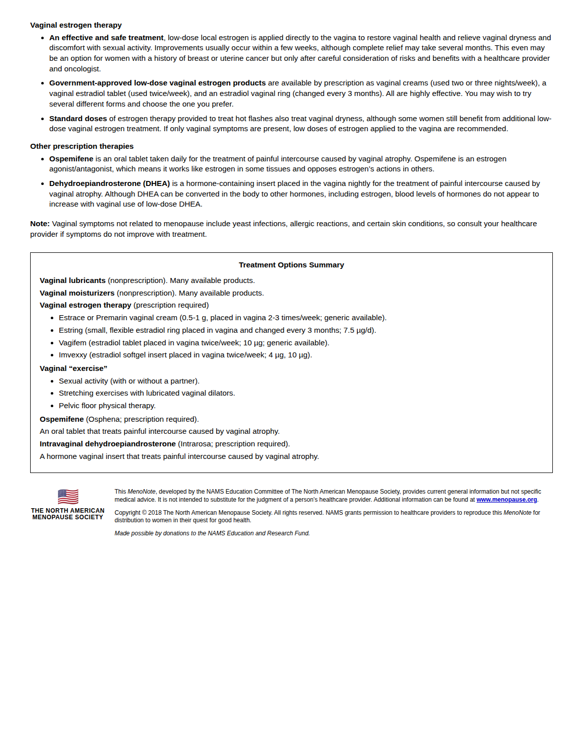Vaginal estrogen therapy
An effective and safe treatment, low-dose local estrogen is applied directly to the vagina to restore vaginal health and relieve vaginal dryness and discomfort with sexual activity. Improvements usually occur within a few weeks, although complete relief may take several months. This even may be an option for women with a history of breast or uterine cancer but only after careful consideration of risks and benefits with a healthcare provider and oncologist.
Government-approved low-dose vaginal estrogen products are available by prescription as vaginal creams (used two or three nights/week), a vaginal estradiol tablet (used twice/week), and an estradiol vaginal ring (changed every 3 months). All are highly effective. You may wish to try several different forms and choose the one you prefer.
Standard doses of estrogen therapy provided to treat hot flashes also treat vaginal dryness, although some women still benefit from additional low-dose vaginal estrogen treatment. If only vaginal symptoms are present, low doses of estrogen applied to the vagina are recommended.
Other prescription therapies
Ospemifene is an oral tablet taken daily for the treatment of painful intercourse caused by vaginal atrophy. Ospemifene is an estrogen agonist/antagonist, which means it works like estrogen in some tissues and opposes estrogen’s actions in others.
Dehydroepiandrosterone (DHEA) is a hormone-containing insert placed in the vagina nightly for the treatment of painful intercourse caused by vaginal atrophy. Although DHEA can be converted in the body to other hormones, including estrogen, blood levels of hormones do not appear to increase with vaginal use of low-dose DHEA.
Note: Vaginal symptoms not related to menopause include yeast infections, allergic reactions, and certain skin conditions, so consult your healthcare provider if symptoms do not improve with treatment.
Treatment Options Summary
Vaginal lubricants (nonprescription). Many available products.
Vaginal moisturizers (nonprescription). Many available products.
Vaginal estrogen therapy (prescription required)
Estrace or Premarin vaginal cream (0.5-1 g, placed in vagina 2-3 times/week; generic available).
Estring (small, flexible estradiol ring placed in vagina and changed every 3 months; 7.5 µg/d).
Vagifem (estradiol tablet placed in vagina twice/week; 10 µg; generic available).
Imvexxy (estradiol softgel insert placed in vagina twice/week; 4 µg, 10 µg).
Vaginal “exercise”
Sexual activity (with or without a partner).
Stretching exercises with lubricated vaginal dilators.
Pelvic floor physical therapy.
Ospemifene (Osphena; prescription required).
An oral tablet that treats painful intercourse caused by vaginal atrophy.
Intravaginal dehydroepiandrosterone (Intrarosa; prescription required).
A hormone vaginal insert that treats painful intercourse caused by vaginal atrophy.
🇺🇸
THE NORTH AMERICAN
MENOPAUSE SOCIETY
This MenoNote, developed by the NAMS Education Committee of The North American Menopause Society, provides current general information but not specific medical advice. It is not intended to substitute for the judgment of a person’s healthcare provider. Additional information can be found at www.menopause.org.
Copyright © 2018 The North American Menopause Society. All rights reserved. NAMS grants permission to healthcare providers to reproduce this MenoNote for distribution to women in their quest for good health.
Made possible by donations to the NAMS Education and Research Fund.